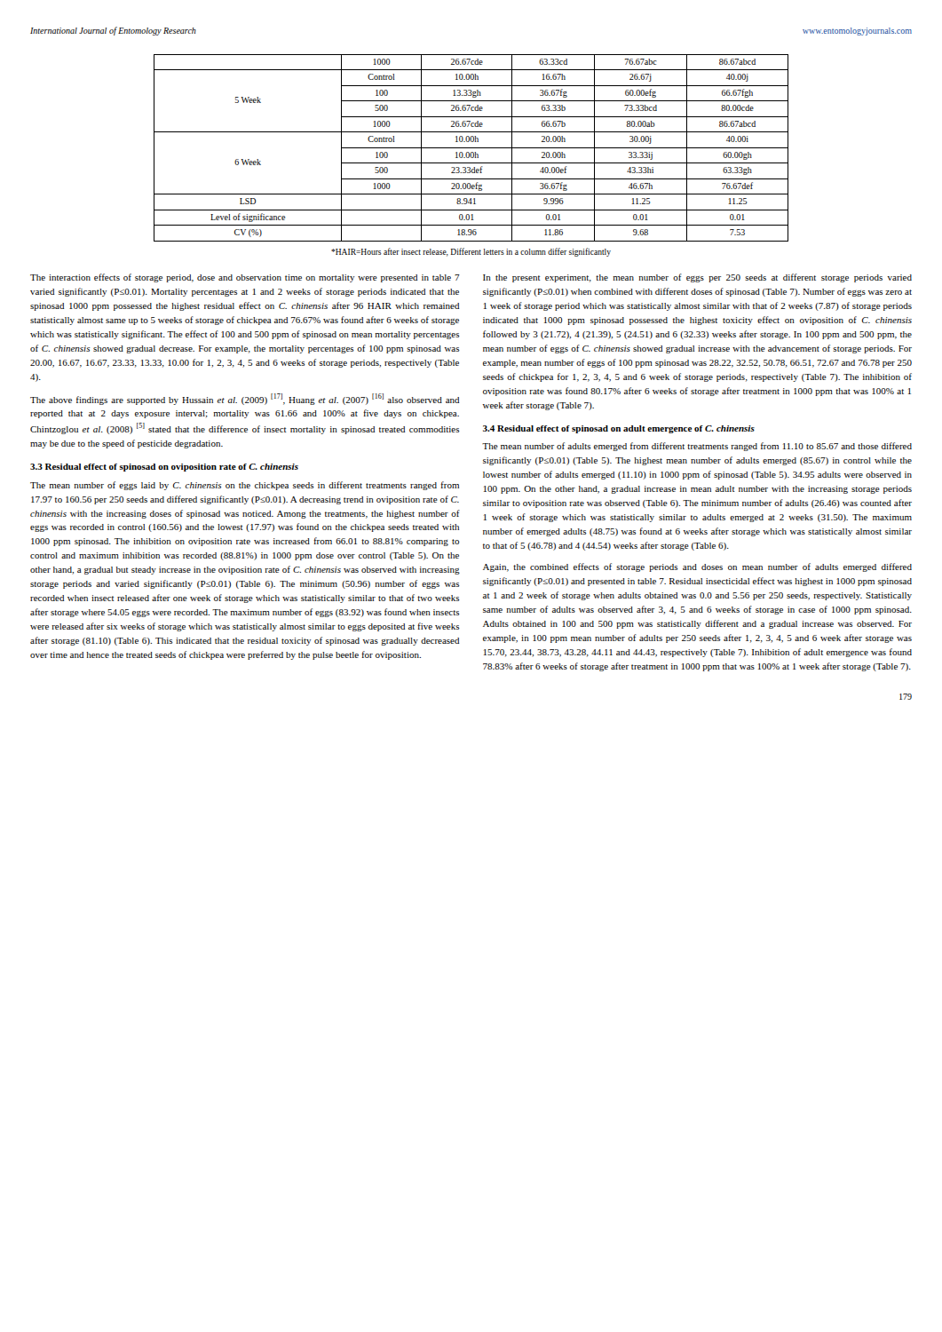International Journal of Entomology Research www.entomologyjournals.com
| | 1000 | 26.67cde | 63.33cd | 76.67abc | 86.67abcd |
| 5 Week | Control | 10.00h | 16.67h | 26.67j | 40.00j |
| 100 | 13.33gh | 36.67fg | 60.00efg | 66.67fgh |
| 500 | 26.67cde | 63.33b | 73.33bcd | 80.00cde |
| 1000 | 26.67cde | 66.67b | 80.00ab | 86.67abcd |
| 6 Week | Control | 10.00h | 20.00h | 30.00j | 40.00i |
| 100 | 10.00h | 20.00h | 33.33ij | 60.00gh |
| 500 | 23.33def | 40.00ef | 43.33hi | 63.33gh |
| 1000 | 20.00efg | 36.67fg | 46.67h | 76.67def |
| LSD | | 8.941 | 9.996 | 11.25 | 11.25 |
| Level of significance | | 0.01 | 0.01 | 0.01 | 0.01 |
| CV (%) | | 18.96 | 11.86 | 9.68 | 7.53 |
*HAIR=Hours after insect release, Different letters in a column differ significantly
The interaction effects of storage period, dose and observation time on mortality were presented in table 7 varied significantly (P≤0.01). Mortality percentages at 1 and 2 weeks of storage periods indicated that the spinosad 1000 ppm possessed the highest residual effect on C. chinensis after 96 HAIR which remained statistically almost same up to 5 weeks of storage of chickpea and 76.67% was found after 6 weeks of storage which was statistically significant. The effect of 100 and 500 ppm of spinosad on mean mortality percentages of C. chinensis showed gradual decrease. For example, the mortality percentages of 100 ppm spinosad was 20.00, 16.67, 16.67, 23.33, 13.33, 10.00 for 1, 2, 3, 4, 5 and 6 weeks of storage periods, respectively (Table 4).
The above findings are supported by Hussain et al. (2009) [17], Huang et al. (2007) [16] also observed and reported that at 2 days exposure interval; mortality was 61.66 and 100% at five days on chickpea. Chintzoglou et al. (2008) [5] stated that the difference of insect mortality in spinosad treated commodities may be due to the speed of pesticide degradation.
3.3 Residual effect of spinosad on oviposition rate of C. chinensis
The mean number of eggs laid by C. chinensis on the chickpea seeds in different treatments ranged from 17.97 to 160.56 per 250 seeds and differed significantly (P≤0.01). A decreasing trend in oviposition rate of C. chinensis with the increasing doses of spinosad was noticed. Among the treatments, the highest number of eggs was recorded in control (160.56) and the lowest (17.97) was found on the chickpea seeds treated with 1000 ppm spinosad. The inhibition on oviposition rate was increased from 66.01 to 88.81% comparing to control and maximum inhibition was recorded (88.81%) in 1000 ppm dose over control (Table 5). On the other hand, a gradual but steady increase in the oviposition rate of C. chinensis was observed with increasing storage periods and varied significantly (P≤0.01) (Table 6). The minimum (50.96) number of eggs was recorded when insect released after one week of storage which was statistically similar to that of two weeks after storage where 54.05 eggs were recorded. The maximum number of eggs (83.92) was found when insects were released after six weeks of storage which was statistically almost similar to eggs deposited at five weeks after storage (81.10) (Table 6). This indicated that the residual toxicity of spinosad was gradually decreased over time and hence the treated seeds of chickpea were preferred by the pulse beetle for oviposition.
In the present experiment, the mean number of eggs per 250 seeds at different storage periods varied significantly (P≤0.01) when combined with different doses of spinosad (Table 7). Number of eggs was zero at 1 week of storage period which was statistically almost similar with that of 2 weeks (7.87) of storage periods indicated that 1000 ppm spinosad possessed the highest toxicity effect on oviposition of C. chinensis followed by 3 (21.72), 4 (21.39), 5 (24.51) and 6 (32.33) weeks after storage. In 100 ppm and 500 ppm, the mean number of eggs of C. chinensis showed gradual increase with the advancement of storage periods. For example, mean number of eggs of 100 ppm spinosad was 28.22, 32.52, 50.78, 66.51, 72.67 and 76.78 per 250 seeds of chickpea for 1, 2, 3, 4, 5 and 6 week of storage periods, respectively (Table 7). The inhibition of oviposition rate was found 80.17% after 6 weeks of storage after treatment in 1000 ppm that was 100% at 1 week after storage (Table 7).
3.4 Residual effect of spinosad on adult emergence of C. chinensis
The mean number of adults emerged from different treatments ranged from 11.10 to 85.67 and those differed significantly (P≤0.01) (Table 5). The highest mean number of adults emerged (85.67) in control while the lowest number of adults emerged (11.10) in 1000 ppm of spinosad (Table 5). 34.95 adults were observed in 100 ppm. On the other hand, a gradual increase in mean adult number with the increasing storage periods similar to oviposition rate was observed (Table 6). The minimum number of adults (26.46) was counted after 1 week of storage which was statistically similar to adults emerged at 2 weeks (31.50). The maximum number of emerged adults (48.75) was found at 6 weeks after storage which was statistically almost similar to that of 5 (46.78) and 4 (44.54) weeks after storage (Table 6).
Again, the combined effects of storage periods and doses on mean number of adults emerged differed significantly (P≤0.01) and presented in table 7. Residual insecticidal effect was highest in 1000 ppm spinosad at 1 and 2 week of storage when adults obtained was 0.0 and 5.56 per 250 seeds, respectively. Statistically same number of adults was observed after 3, 4, 5 and 6 weeks of storage in case of 1000 ppm spinosad. Adults obtained in 100 and 500 ppm was statistically different and a gradual increase was observed. For example, in 100 ppm mean number of adults per 250 seeds after 1, 2, 3, 4, 5 and 6 week after storage was 15.70, 23.44, 38.73, 43.28, 44.11 and 44.43, respectively (Table 7). Inhibition of adult emergence was found 78.83% after 6 weeks of storage after treatment in 1000 ppm that was 100% at 1 week after storage (Table 7).
179